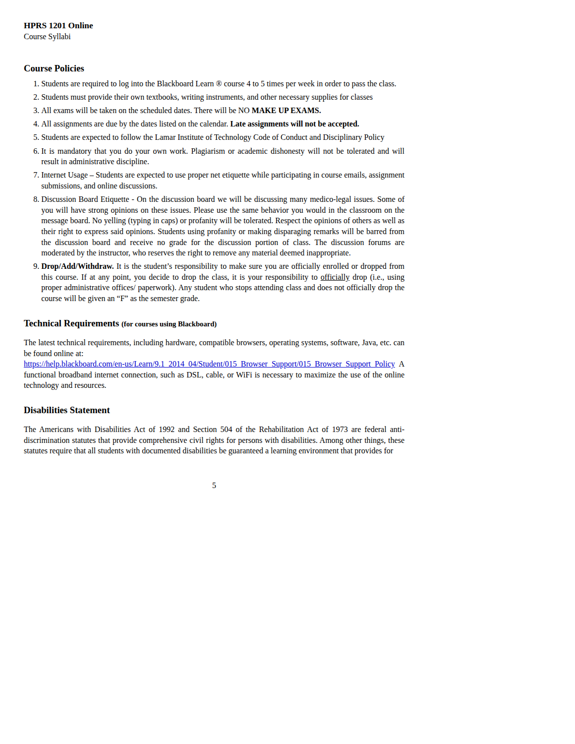HPRS 1201 Online
Course Syllabi
Course Policies
Students are required to log into the Blackboard Learn ® course 4 to 5 times per week in order to pass the class.
Students must provide their own textbooks, writing instruments, and other necessary supplies for classes
All exams will be taken on the scheduled dates. There will be NO MAKE UP EXAMS.
All assignments are due by the dates listed on the calendar. Late assignments will not be accepted.
Students are expected to follow the Lamar Institute of Technology Code of Conduct and Disciplinary Policy
It is mandatory that you do your own work. Plagiarism or academic dishonesty will not be tolerated and will result in administrative discipline.
Internet Usage – Students are expected to use proper net etiquette while participating in course emails, assignment submissions, and online discussions.
Discussion Board Etiquette - On the discussion board we will be discussing many medico-legal issues. Some of you will have strong opinions on these issues. Please use the same behavior you would in the classroom on the message board. No yelling (typing in caps) or profanity will be tolerated. Respect the opinions of others as well as their right to express said opinions. Students using profanity or making disparaging remarks will be barred from the discussion board and receive no grade for the discussion portion of class. The discussion forums are moderated by the instructor, who reserves the right to remove any material deemed inappropriate.
Drop/Add/Withdraw. It is the student’s responsibility to make sure you are officially enrolled or dropped from this course. If at any point, you decide to drop the class, it is your responsibility to officially drop (i.e., using proper administrative offices/ paperwork). Any student who stops attending class and does not officially drop the course will be given an “F” as the semester grade.
Technical Requirements (for courses using Blackboard)
The latest technical requirements, including hardware, compatible browsers, operating systems, software, Java, etc. can be found online at:
https://help.blackboard.com/en-us/Learn/9.1_2014_04/Student/015_Browser_Support/015_Browser_Support_Policy A functional broadband internet connection, such as DSL, cable, or WiFi is necessary to maximize the use of the online technology and resources.
Disabilities Statement
The Americans with Disabilities Act of 1992 and Section 504 of the Rehabilitation Act of 1973 are federal anti-discrimination statutes that provide comprehensive civil rights for persons with disabilities. Among other things, these statutes require that all students with documented disabilities be guaranteed a learning environment that provides for
5